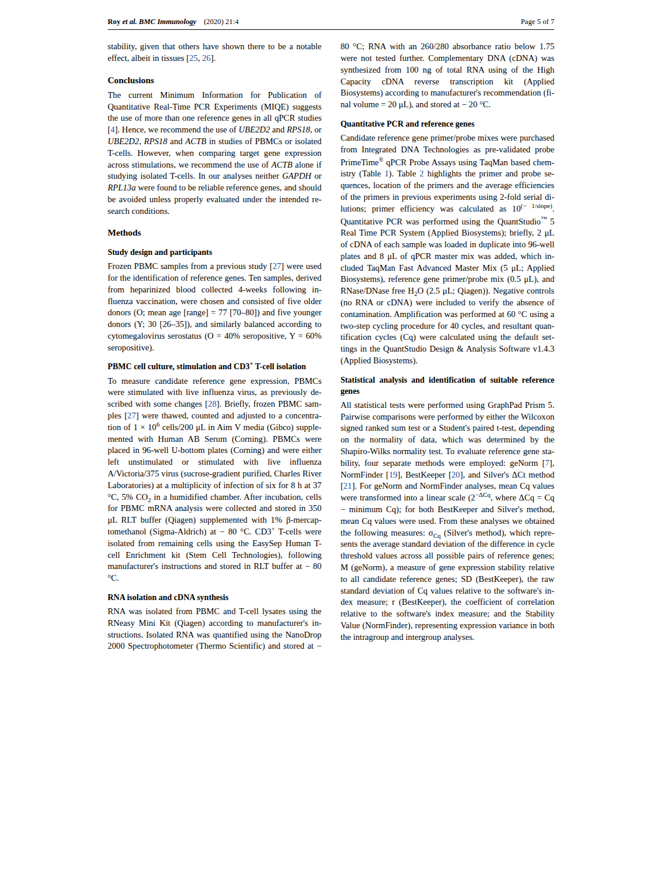Roy et al. BMC Immunology (2020) 21:4
Page 5 of 7
stability, given that others have shown there to be a notable effect, albeit in tissues [25, 26].
Conclusions
The current Minimum Information for Publication of Quantitative Real-Time PCR Experiments (MIQE) suggests the use of more than one reference genes in all qPCR studies [4]. Hence, we recommend the use of UBE2D2 and RPS18, or UBE2D2, RPS18 and ACTB in studies of PBMCs or isolated T-cells. However, when comparing target gene expression across stimulations, we recommend the use of ACTB alone if studying isolated T-cells. In our analyses neither GAPDH or RPL13a were found to be reliable reference genes, and should be avoided unless properly evaluated under the intended research conditions.
Methods
Study design and participants
Frozen PBMC samples from a previous study [27] were used for the identification of reference genes. Ten samples, derived from heparinized blood collected 4-weeks following influenza vaccination, were chosen and consisted of five older donors (O; mean age [range] = 77 [70–80]) and five younger donors (Y; 30 [26–35]), and similarly balanced according to cytomegalovirus serostatus (O = 40% seropositive, Y = 60% seropositive).
PBMC cell culture, stimulation and CD3+ T-cell isolation
To measure candidate reference gene expression, PBMCs were stimulated with live influenza virus, as previously described with some changes [28]. Briefly, frozen PBMC samples [27] were thawed, counted and adjusted to a concentration of 1 × 106 cells/200 μL in Aim V media (Gibco) supplemented with Human AB Serum (Corning). PBMCs were placed in 96-well U-bottom plates (Corning) and were either left unstimulated or stimulated with live influenza A/Victoria/375 virus (sucrose-gradient purified, Charles River Laboratories) at a multiplicity of infection of six for 8 h at 37 °C, 5% CO2 in a humidified chamber. After incubation, cells for PBMC mRNA analysis were collected and stored in 350 μL RLT buffer (Qiagen) supplemented with 1% β-mercaptomethanol (Sigma-Aldrich) at − 80 °C. CD3+ T-cells were isolated from remaining cells using the EasySep Human T-cell Enrichment kit (Stem Cell Technologies), following manufacturer's instructions and stored in RLT buffer at − 80 °C.
RNA isolation and cDNA synthesis
RNA was isolated from PBMC and T-cell lysates using the RNeasy Mini Kit (Qiagen) according to manufacturer's instructions. Isolated RNA was quantified using the NanoDrop 2000 Spectrophotometer (Thermo Scientific) and stored at − 80 °C; RNA with an 260/280 absorbance ratio below 1.75 were not tested further. Complementary DNA (cDNA) was synthesized from 100 ng of total RNA using of the High Capacity cDNA reverse transcription kit (Applied Biosystems) according to manufacturer's recommendation (final volume = 20 μL), and stored at − 20 °C.
Quantitative PCR and reference genes
Candidate reference gene primer/probe mixes were purchased from Integrated DNA Technologies as pre-validated probe PrimeTime® qPCR Probe Assays using TaqMan based chemistry (Table 1). Table 2 highlights the primer and probe sequences, location of the primers and the average efficiencies of the primers in previous experiments using 2-fold serial dilutions; primer efficiency was calculated as 10(− 1/slope). Quantitative PCR was performed using the QuantStudio™ 5 Real Time PCR System (Applied Biosystems); briefly, 2 μL of cDNA of each sample was loaded in duplicate into 96-well plates and 8 μL of qPCR master mix was added, which included TaqMan Fast Advanced Master Mix (5 μL; Applied Biosystems), reference gene primer/probe mix (0.5 μL), and RNase/DNase free H2O (2.5 μL; Qiagen)). Negative controls (no RNA or cDNA) were included to verify the absence of contamination. Amplification was performed at 60 °C using a two-step cycling procedure for 40 cycles, and resultant quantification cycles (Cq) were calculated using the default settings in the QuantStudio Design & Analysis Software v1.4.3 (Applied Biosystems).
Statistical analysis and identification of suitable reference genes
All statistical tests were performed using GraphPad Prism 5. Pairwise comparisons were performed by either the Wilcoxon signed ranked sum test or a Student's paired t-test, depending on the normality of data, which was determined by the Shapiro-Wilks normality test. To evaluate reference gene stability, four separate methods were employed: geNorm [7], NormFinder [19], BestKeeper [20], and Silver's ΔCt method [21]. For geNorm and NormFinder analyses, mean Cq values were transformed into a linear scale (2−ΔCq, where ΔCq = Cq − minimum Cq); for both BestKeeper and Silver's method, mean Cq values were used. From these analyses we obtained the following measures: σCq (Silver's method), which represents the average standard deviation of the difference in cycle threshold values across all possible pairs of reference genes; M (geNorm), a measure of gene expression stability relative to all candidate reference genes; SD (BestKeeper), the raw standard deviation of Cq values relative to the software's index measure; r (BestKeeper), the coefficient of correlation relative to the software's index measure; and the Stability Value (NormFinder), representing expression variance in both the intragroup and intergroup analyses.